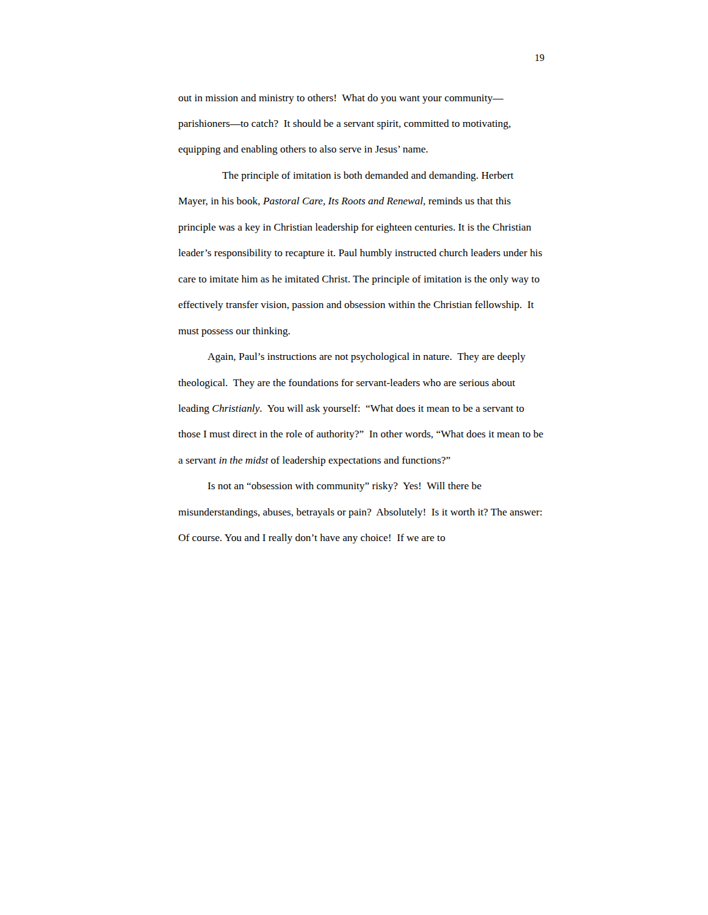19
out in mission and ministry to others! What do you want your community—parishioners—to catch? It should be a servant spirit, committed to motivating, equipping and enabling others to also serve in Jesus’ name.
The principle of imitation is both demanded and demanding. Herbert Mayer, in his book, Pastoral Care, Its Roots and Renewal, reminds us that this principle was a key in Christian leadership for eighteen centuries. It is the Christian leader’s responsibility to recapture it. Paul humbly instructed church leaders under his care to imitate him as he imitated Christ. The principle of imitation is the only way to effectively transfer vision, passion and obsession within the Christian fellowship. It must possess our thinking.
Again, Paul’s instructions are not psychological in nature. They are deeply theological. They are the foundations for servant-leaders who are serious about leading Christianly. You will ask yourself: “What does it mean to be a servant to those I must direct in the role of authority?” In other words, “What does it mean to be a servant in the midst of leadership expectations and functions?”
Is not an “obsession with community” risky? Yes! Will there be misunderstandings, abuses, betrayals or pain? Absolutely! Is it worth it? The answer: Of course. You and I really don’t have any choice! If we are to